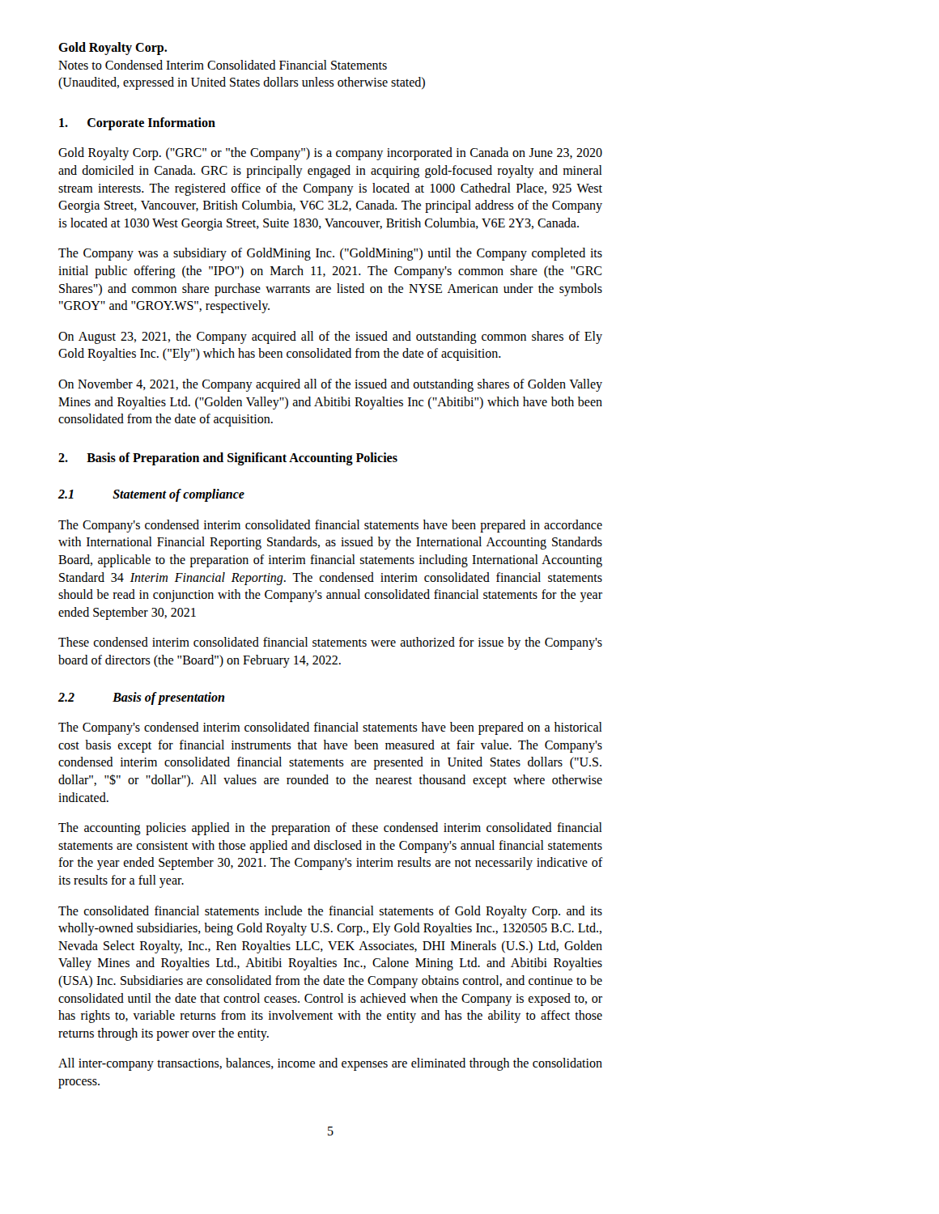Gold Royalty Corp.
Notes to Condensed Interim Consolidated Financial Statements
(Unaudited, expressed in United States dollars unless otherwise stated)
1. Corporate Information
Gold Royalty Corp. ("GRC" or "the Company") is a company incorporated in Canada on June 23, 2020 and domiciled in Canada. GRC is principally engaged in acquiring gold-focused royalty and mineral stream interests. The registered office of the Company is located at 1000 Cathedral Place, 925 West Georgia Street, Vancouver, British Columbia, V6C 3L2, Canada. The principal address of the Company is located at 1030 West Georgia Street, Suite 1830, Vancouver, British Columbia, V6E 2Y3, Canada.
The Company was a subsidiary of GoldMining Inc. ("GoldMining") until the Company completed its initial public offering (the "IPO") on March 11, 2021. The Company's common share (the "GRC Shares") and common share purchase warrants are listed on the NYSE American under the symbols "GROY" and "GROY.WS", respectively.
On August 23, 2021, the Company acquired all of the issued and outstanding common shares of Ely Gold Royalties Inc. ("Ely") which has been consolidated from the date of acquisition.
On November 4, 2021, the Company acquired all of the issued and outstanding shares of Golden Valley Mines and Royalties Ltd. ("Golden Valley") and Abitibi Royalties Inc ("Abitibi") which have both been consolidated from the date of acquisition.
2. Basis of Preparation and Significant Accounting Policies
2.1 Statement of compliance
The Company's condensed interim consolidated financial statements have been prepared in accordance with International Financial Reporting Standards, as issued by the International Accounting Standards Board, applicable to the preparation of interim financial statements including International Accounting Standard 34 Interim Financial Reporting. The condensed interim consolidated financial statements should be read in conjunction with the Company's annual consolidated financial statements for the year ended September 30, 2021
These condensed interim consolidated financial statements were authorized for issue by the Company's board of directors (the "Board") on February 14, 2022.
2.2 Basis of presentation
The Company's condensed interim consolidated financial statements have been prepared on a historical cost basis except for financial instruments that have been measured at fair value. The Company's condensed interim consolidated financial statements are presented in United States dollars ("U.S. dollar", "$" or "dollar"). All values are rounded to the nearest thousand except where otherwise indicated.
The accounting policies applied in the preparation of these condensed interim consolidated financial statements are consistent with those applied and disclosed in the Company's annual financial statements for the year ended September 30, 2021. The Company's interim results are not necessarily indicative of its results for a full year.
The consolidated financial statements include the financial statements of Gold Royalty Corp. and its wholly-owned subsidiaries, being Gold Royalty U.S. Corp., Ely Gold Royalties Inc., 1320505 B.C. Ltd., Nevada Select Royalty, Inc., Ren Royalties LLC, VEK Associates, DHI Minerals (U.S.) Ltd, Golden Valley Mines and Royalties Ltd., Abitibi Royalties Inc., Calone Mining Ltd. and Abitibi Royalties (USA) Inc. Subsidiaries are consolidated from the date the Company obtains control, and continue to be consolidated until the date that control ceases. Control is achieved when the Company is exposed to, or has rights to, variable returns from its involvement with the entity and has the ability to affect those returns through its power over the entity.
All inter-company transactions, balances, income and expenses are eliminated through the consolidation process.
5